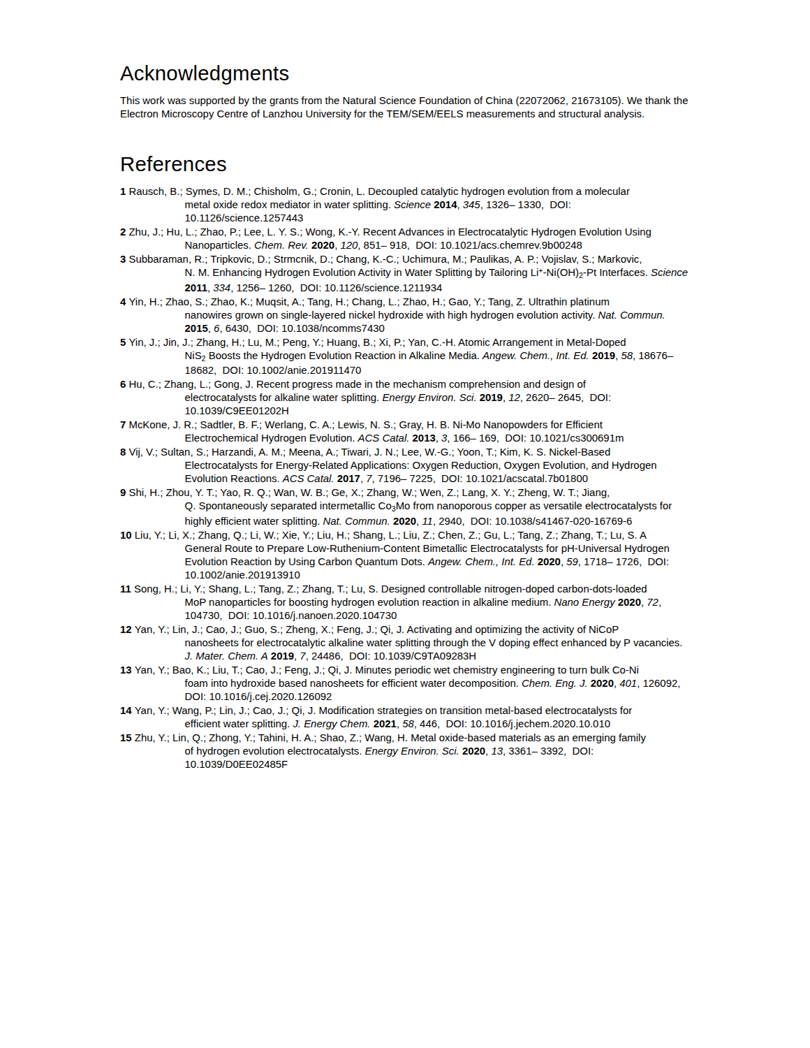Acknowledgments
This work was supported by the grants from the Natural Science Foundation of China (22072062, 21673105). We thank the Electron Microscopy Centre of Lanzhou University for the TEM/SEM/EELS measurements and structural analysis.
References
Rausch, B.; Symes, D. M.; Chisholm, G.; Cronin, L. Decoupled catalytic hydrogen evolution from a molecularmetal oxide redox mediator in water splitting. Science 2014, 345, 1326– 1330, DOI: 10.1126/science.1257443
Zhu, J.; Hu, L.; Zhao, P.; Lee, L. Y. S.; Wong, K.-Y. Recent Advances in Electrocatalytic Hydrogen Evolution UsingNanoparticles. Chem. Rev. 2020, 120, 851– 918, DOI: 10.1021/acs.chemrev.9b00248
Subbaraman, R.; Tripkovic, D.; Strmcnik, D.; Chang, K.-C.; Uchimura, M.; Paulikas, A. P.; Vojislav, S.; Markovic,N. M. Enhancing Hydrogen Evolution Activity in Water Splitting by Tailoring Li+-Ni(OH)2-Pt Interfaces. Science 2011, 334, 1256– 1260, DOI: 10.1126/science.1211934
Yin, H.; Zhao, S.; Zhao, K.; Muqsit, A.; Tang, H.; Chang, L.; Zhao, H.; Gao, Y.; Tang, Z. Ultrathin platinumnanowires grown on single-layered nickel hydroxide with high hydrogen evolution activity. Nat. Commun. 2015, 6, 6430, DOI: 10.1038/ncomms7430
Yin, J.; Jin, J.; Zhang, H.; Lu, M.; Peng, Y.; Huang, B.; Xi, P.; Yan, C.-H. Atomic Arrangement in Metal-DopedNiS2 Boosts the Hydrogen Evolution Reaction in Alkaline Media. Angew. Chem., Int. Ed. 2019, 58, 18676– 18682, DOI: 10.1002/anie.201911470
Hu, C.; Zhang, L.; Gong, J. Recent progress made in the mechanism comprehension and design ofelectrocatalysts for alkaline water splitting. Energy Environ. Sci. 2019, 12, 2620– 2645, DOI: 10.1039/C9EE01202H
McKone, J. R.; Sadtler, B. F.; Werlang, C. A.; Lewis, N. S.; Gray, H. B. Ni-Mo Nanopowders for EfficientElectrochemical Hydrogen Evolution. ACS Catal. 2013, 3, 166– 169, DOI: 10.1021/cs300691m
Vij, V.; Sultan, S.; Harzandi, A. M.; Meena, A.; Tiwari, J. N.; Lee, W.-G.; Yoon, T.; Kim, K. S. Nickel-BasedElectrocatalysts for Energy-Related Applications: Oxygen Reduction, Oxygen Evolution, and Hydrogen Evolution Reactions. ACS Catal. 2017, 7, 7196– 7225, DOI: 10.1021/acscatal.7b01800
Shi, H.; Zhou, Y. T.; Yao, R. Q.; Wan, W. B.; Ge, X.; Zhang, W.; Wen, Z.; Lang, X. Y.; Zheng, W. T.; Jiang,Q. Spontaneously separated intermetallic Co3Mo from nanoporous copper as versatile electrocatalysts for highly efficient water splitting. Nat. Commun. 2020, 11, 2940, DOI: 10.1038/s41467-020-16769-6
Liu, Y.; Li, X.; Zhang, Q.; Li, W.; Xie, Y.; Liu, H.; Shang, L.; Liu, Z.; Chen, Z.; Gu, L.; Tang, Z.; Zhang, T.; Lu, S. AGeneral Route to Prepare Low-Ruthenium-Content Bimetallic Electrocatalysts for pH-Universal Hydrogen Evolution Reaction by Using Carbon Quantum Dots. Angew. Chem., Int. Ed. 2020, 59, 1718– 1726, DOI: 10.1002/anie.201913910
Song, H.; Li, Y.; Shang, L.; Tang, Z.; Zhang, T.; Lu, S. Designed controllable nitrogen-doped carbon-dots-loadedMoP nanoparticles for boosting hydrogen evolution reaction in alkaline medium. Nano Energy 2020, 72, 104730, DOI: 10.1016/j.nanoen.2020.104730
Yan, Y.; Lin, J.; Cao, J.; Guo, S.; Zheng, X.; Feng, J.; Qi, J. Activating and optimizing the activity of NiCoPnanosheets for electrocatalytic alkaline water splitting through the V doping effect enhanced by P vacancies. J. Mater. Chem. A 2019, 7, 24486, DOI: 10.1039/C9TA09283H
Yan, Y.; Bao, K.; Liu, T.; Cao, J.; Feng, J.; Qi, J. Minutes periodic wet chemistry engineering to turn bulk Co-Nifoam into hydroxide based nanosheets for efficient water decomposition. Chem. Eng. J. 2020, 401, 126092, DOI: 10.1016/j.cej.2020.126092
Yan, Y.; Wang, P.; Lin, J.; Cao, J.; Qi, J. Modification strategies on transition metal-based electrocatalysts forefficient water splitting. J. Energy Chem. 2021, 58, 446, DOI: 10.1016/j.jechem.2020.10.010
Zhu, Y.; Lin, Q.; Zhong, Y.; Tahini, H. A.; Shao, Z.; Wang, H. Metal oxide-based materials as an emerging familyof hydrogen evolution electrocatalysts. Energy Environ. Sci. 2020, 13, 3361– 3392, DOI: 10.1039/D0EE02485F